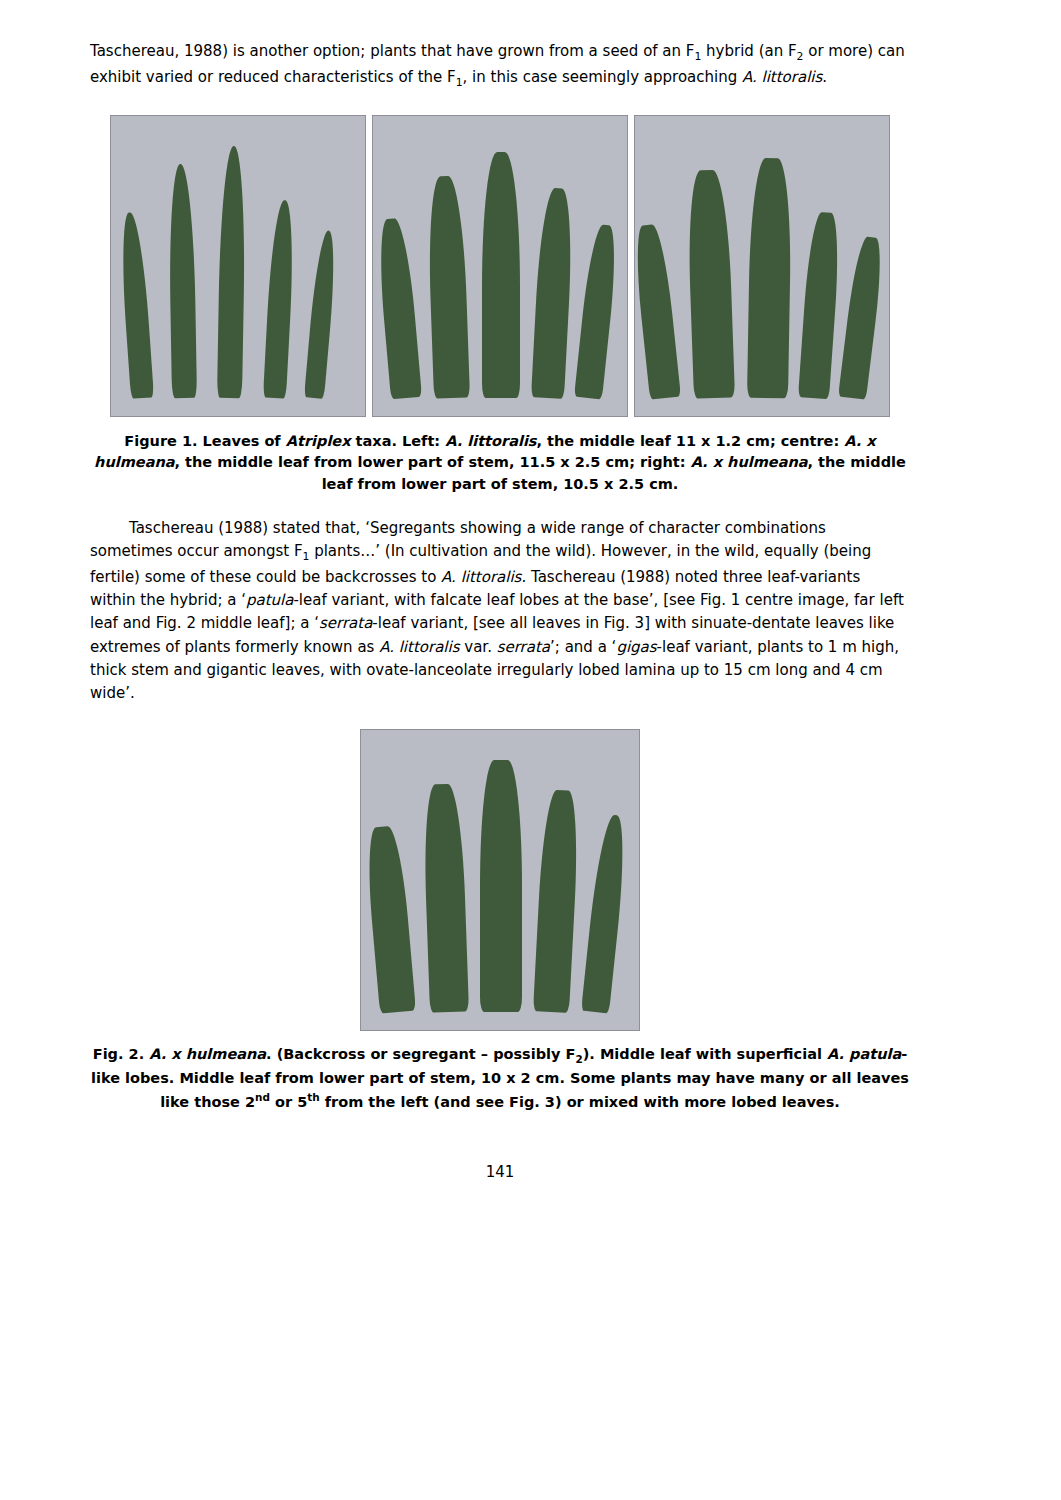Taschereau, 1988) is another option; plants that have grown from a seed of an F1 hybrid (an F2 or more) can exhibit varied or reduced characteristics of the F1, in this case seemingly approaching A. littoralis.
Figure 1. Leaves of Atriplex taxa. Left: A. littoralis, the middle leaf 11 x 1.2 cm; centre: A. x hulmeana, the middle leaf from lower part of stem, 11.5 x 2.5 cm; right: A. x hulmeana, the middle leaf from lower part of stem, 10.5 x 2.5 cm.
Taschereau (1988) stated that, ‘Segregants showing a wide range of character combinations sometimes occur amongst F1 plants…’ (In cultivation and the wild). However, in the wild, equally (being fertile) some of these could be backcrosses to A. littoralis. Taschereau (1988) noted three leaf-variants within the hybrid; a ‘patula-leaf variant, with falcate leaf lobes at the base’, [see Fig. 1 centre image, far left leaf and Fig. 2 middle leaf]; a ‘serrata-leaf variant, [see all leaves in Fig. 3] with sinuate-dentate leaves like extremes of plants formerly known as A. littoralis var. serrata’; and a ‘gigas-leaf variant, plants to 1 m high, thick stem and gigantic leaves, with ovate-lanceolate irregularly lobed lamina up to 15 cm long and 4 cm wide’.
Fig. 2. A. x hulmeana. (Backcross or segregant – possibly F2). Middle leaf with superficial A. patula-like lobes. Middle leaf from lower part of stem, 10 x 2 cm. Some plants may have many or all leaves like those 2nd or 5th from the left (and see Fig. 3) or mixed with more lobed leaves.
141